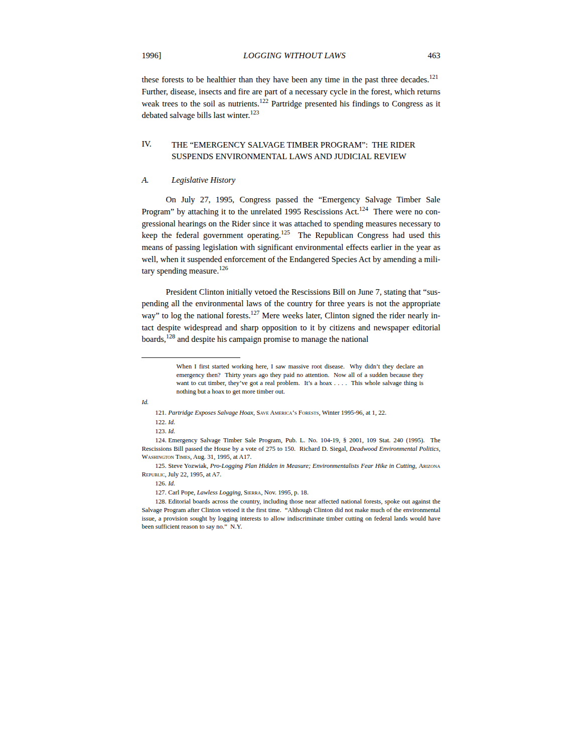1996] LOGGING WITHOUT LAWS 463
these forests to be healthier than they have been any time in the past three decades.121 Further, disease, insects and fire are part of a necessary cycle in the forest, which returns weak trees to the soil as nutrients.122 Partridge presented his findings to Congress as it debated salvage bills last winter.123
IV.
THE “EMERGENCY SALVAGE TIMBER PROGRAM”: THE RIDER SUSPENDS ENVIRONMENTAL LAWS AND JUDICIAL REVIEW
A.
Legislative History
On July 27, 1995, Congress passed the “Emergency Salvage Timber Sale Program” by attaching it to the unrelated 1995 Rescissions Act.124 There were no congressional hearings on the Rider since it was attached to spending measures necessary to keep the federal government operating.125 The Republican Congress had used this means of passing legislation with significant environmental effects earlier in the year as well, when it suspended enforcement of the Endangered Species Act by amending a military spending measure.126
President Clinton initially vetoed the Rescissions Bill on June 7, stating that “suspending all the environmental laws of the country for three years is not the appropriate way” to log the national forests.127 Mere weeks later, Clinton signed the rider nearly intact despite widespread and sharp opposition to it by citizens and newspaper editorial boards,128 and despite his campaign promise to manage the national
When I first started working here, I saw massive root disease. Why didn’t they declare an emergency then? Thirty years ago they paid no attention. Now all of a sudden because they want to cut timber, they’ve got a real problem. It’s a hoax . . . . This whole salvage thing is nothing but a hoax to get more timber out.
Id.
121. Partridge Exposes Salvage Hoax, Save America’s Forests, Winter 1995-96, at 1, 22.
122. Id.
123. Id.
124. Emergency Salvage Timber Sale Program, Pub. L. No. 104-19, § 2001, 109 Stat. 240 (1995). The Rescissions Bill passed the House by a vote of 275 to 150. Richard D. Siegal, Deadwood Environmental Politics, Washington Times, Aug. 31, 1995, at A17.
125. Steve Yozwiak, Pro-Logging Plan Hidden in Measure; Environmentalists Fear Hike in Cutting, Arizona Republic, July 22, 1995, at A7.
126. Id.
127. Carl Pope, Lawless Logging, Sierra, Nov. 1995, p. 18.
128. Editorial boards across the country, including those near affected national forests, spoke out against the Salvage Program after Clinton vetoed it the first time. “Although Clinton did not make much of the environmental issue, a provision sought by logging interests to allow indiscriminate timber cutting on federal lands would have been sufficient reason to say no.” N.Y.